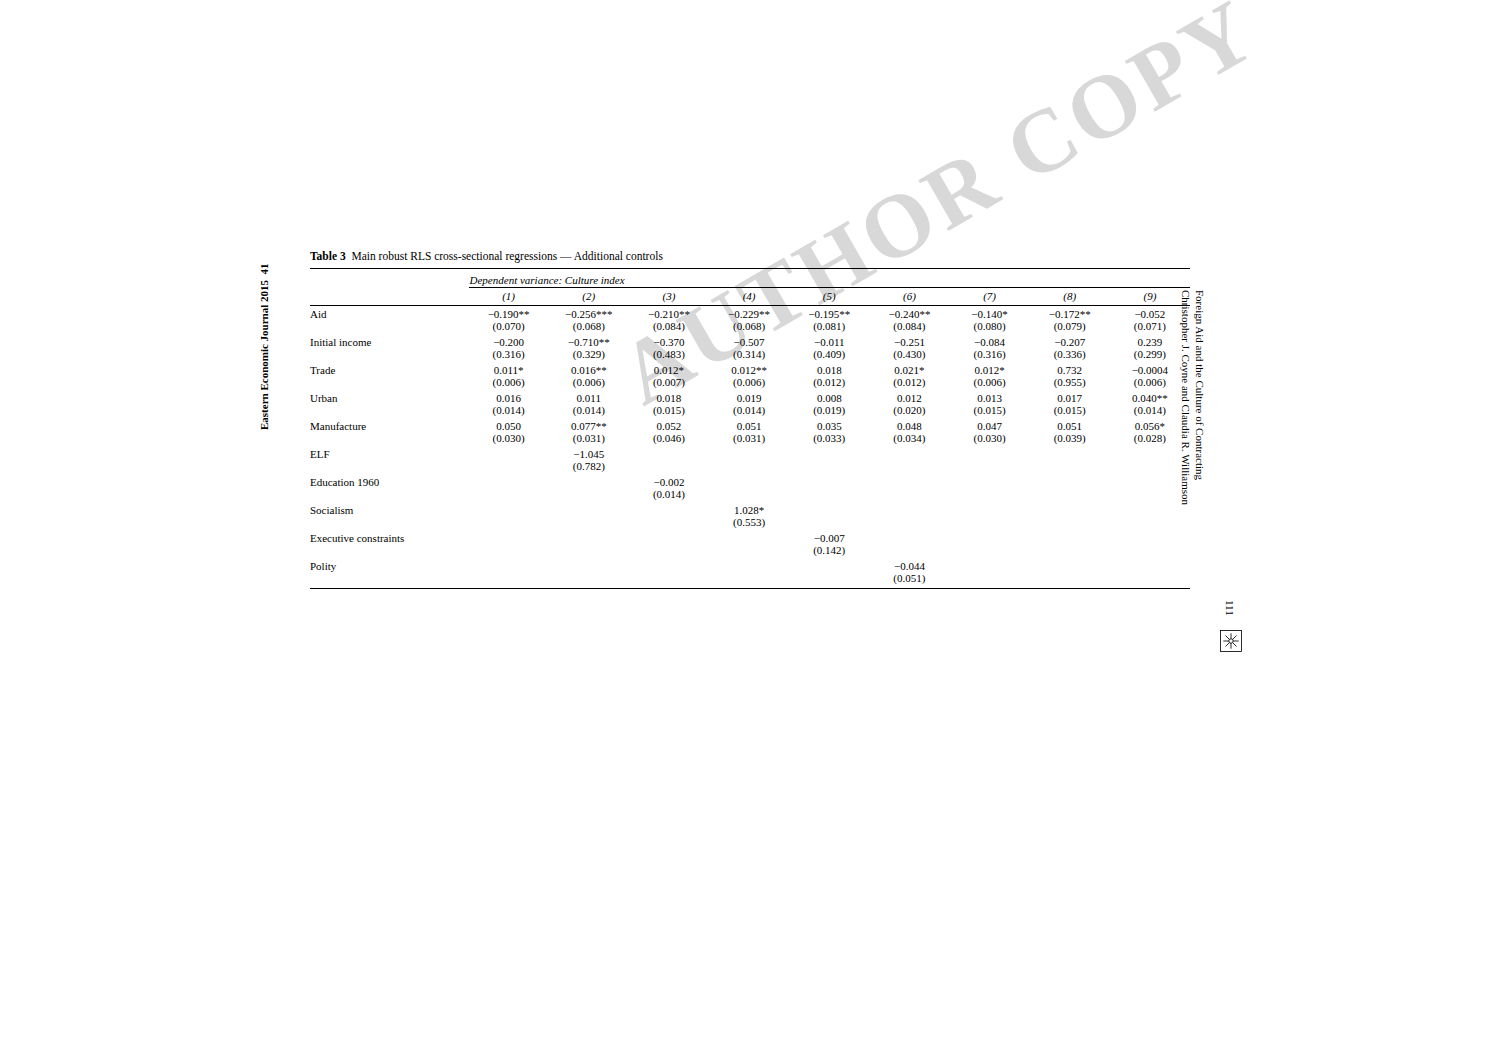AUTHOR COPY
Eastern Economic Journal 2015 41
Christopher J. Coyne and Claudia R. Williamson
Foreign Aid and the Culture of Contracting
111
Table 3 Main robust RLS cross-sectional regressions — Additional controls
| | Dependent variance: Culture index |
| --- | --- |
| | (1) | (2) | (3) | (4) | (5) | (6) | (7) | (8) | (9) |
| Aid | −0.190** | −0.256*** | −0.210** | −0.229** | −0.195** | −0.240** | −0.140* | −0.172** | −0.052 |
| | (0.070) | (0.068) | (0.084) | (0.068) | (0.081) | (0.084) | (0.080) | (0.079) | (0.071) |
| Initial income | −0.200 | −0.710** | −0.370 | −0.507 | −0.011 | −0.251 | −0.084 | −0.207 | 0.239 |
| | (0.316) | (0.329) | (0.483) | (0.314) | (0.409) | (0.430) | (0.316) | (0.336) | (0.299) |
| Trade | 0.011* | 0.016** | 0.012* | 0.012** | 0.018 | 0.021* | 0.012* | 0.732 | −0.0004 |
| | (0.006) | (0.006) | (0.007) | (0.006) | (0.012) | (0.012) | (0.006) | (0.955) | (0.006) |
| Urban | 0.016 | 0.011 | 0.018 | 0.019 | 0.008 | 0.012 | 0.013 | 0.017 | 0.040** |
| | (0.014) | (0.014) | (0.015) | (0.014) | (0.019) | (0.020) | (0.015) | (0.015) | (0.014) |
| Manufacture | 0.050 | 0.077** | 0.052 | 0.051 | 0.035 | 0.048 | 0.047 | 0.051 | 0.056* |
| | (0.030) | (0.031) | (0.046) | (0.031) | (0.033) | (0.034) | (0.030) | (0.039) | (0.028) |
| ELF | | −1.045 | | | | | | | |
| | | (0.782) | | | | | | | |
| Education 1960 | | | −0.002 | | | | | | |
| | | | (0.014) | | | | | | |
| Socialism | | | | 1.028* | | | | | |
| | | | | (0.553) | | | | | |
| Executive constraints | | | | | −0.007 | | | | |
| | | | | | (0.142) | | | | |
| Polity | | | | | | −0.044 | | | |
| | | | | | | (0.051) | | | |